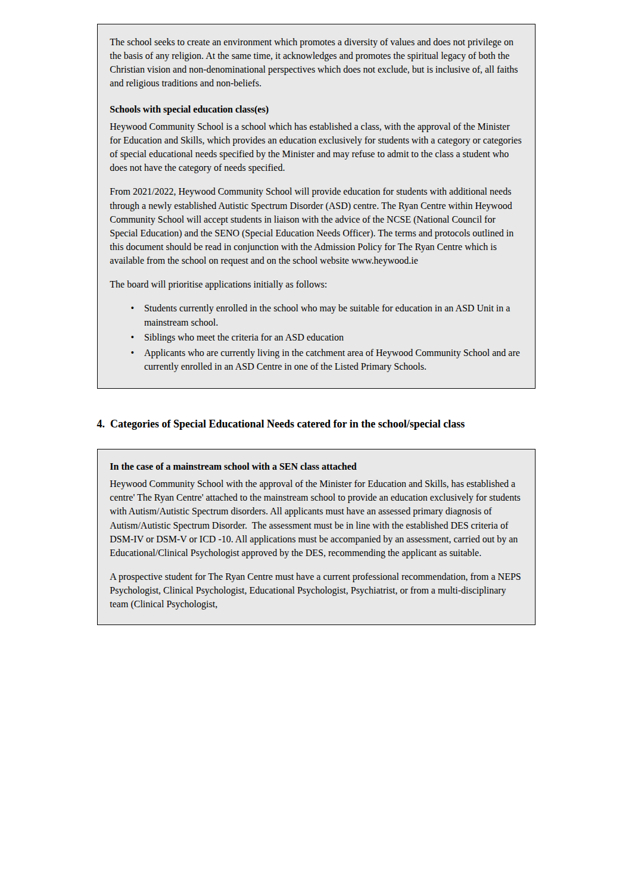The school seeks to create an environment which promotes a diversity of values and does not privilege on the basis of any religion. At the same time, it acknowledges and promotes the spiritual legacy of both the Christian vision and non-denominational perspectives which does not exclude, but is inclusive of, all faiths and religious traditions and non-beliefs.
Schools with special education class(es)
Heywood Community School is a school which has established a class, with the approval of the Minister for Education and Skills, which provides an education exclusively for students with a category or categories of special educational needs specified by the Minister and may refuse to admit to the class a student who does not have the category of needs specified.
From 2021/2022, Heywood Community School will provide education for students with additional needs through a newly established Autistic Spectrum Disorder (ASD) centre. The Ryan Centre within Heywood Community School will accept students in liaison with the advice of the NCSE (National Council for Special Education) and the SENO (Special Education Needs Officer). The terms and protocols outlined in this document should be read in conjunction with the Admission Policy for The Ryan Centre which is available from the school on request and on the school website www.heywood.ie
The board will prioritise applications initially as follows:
Students currently enrolled in the school who may be suitable for education in an ASD Unit in a mainstream school.
Siblings who meet the criteria for an ASD education
Applicants who are currently living in the catchment area of Heywood Community School and are currently enrolled in an ASD Centre in one of the Listed Primary Schools.
4. Categories of Special Educational Needs catered for in the school/special class
In the case of a mainstream school with a SEN class attached
Heywood Community School with the approval of the Minister for Education and Skills, has established a centre' The Ryan Centre' attached to the mainstream school to provide an education exclusively for students with Autism/Autistic Spectrum disorders. All applicants must have an assessed primary diagnosis of Autism/Autistic Spectrum Disorder. The assessment must be in line with the established DES criteria of DSM-IV or DSM-V or ICD -10. All applications must be accompanied by an assessment, carried out by an Educational/Clinical Psychologist approved by the DES, recommending the applicant as suitable.
A prospective student for The Ryan Centre must have a current professional recommendation, from a NEPS Psychologist, Clinical Psychologist, Educational Psychologist, Psychiatrist, or from a multi-disciplinary team (Clinical Psychologist,